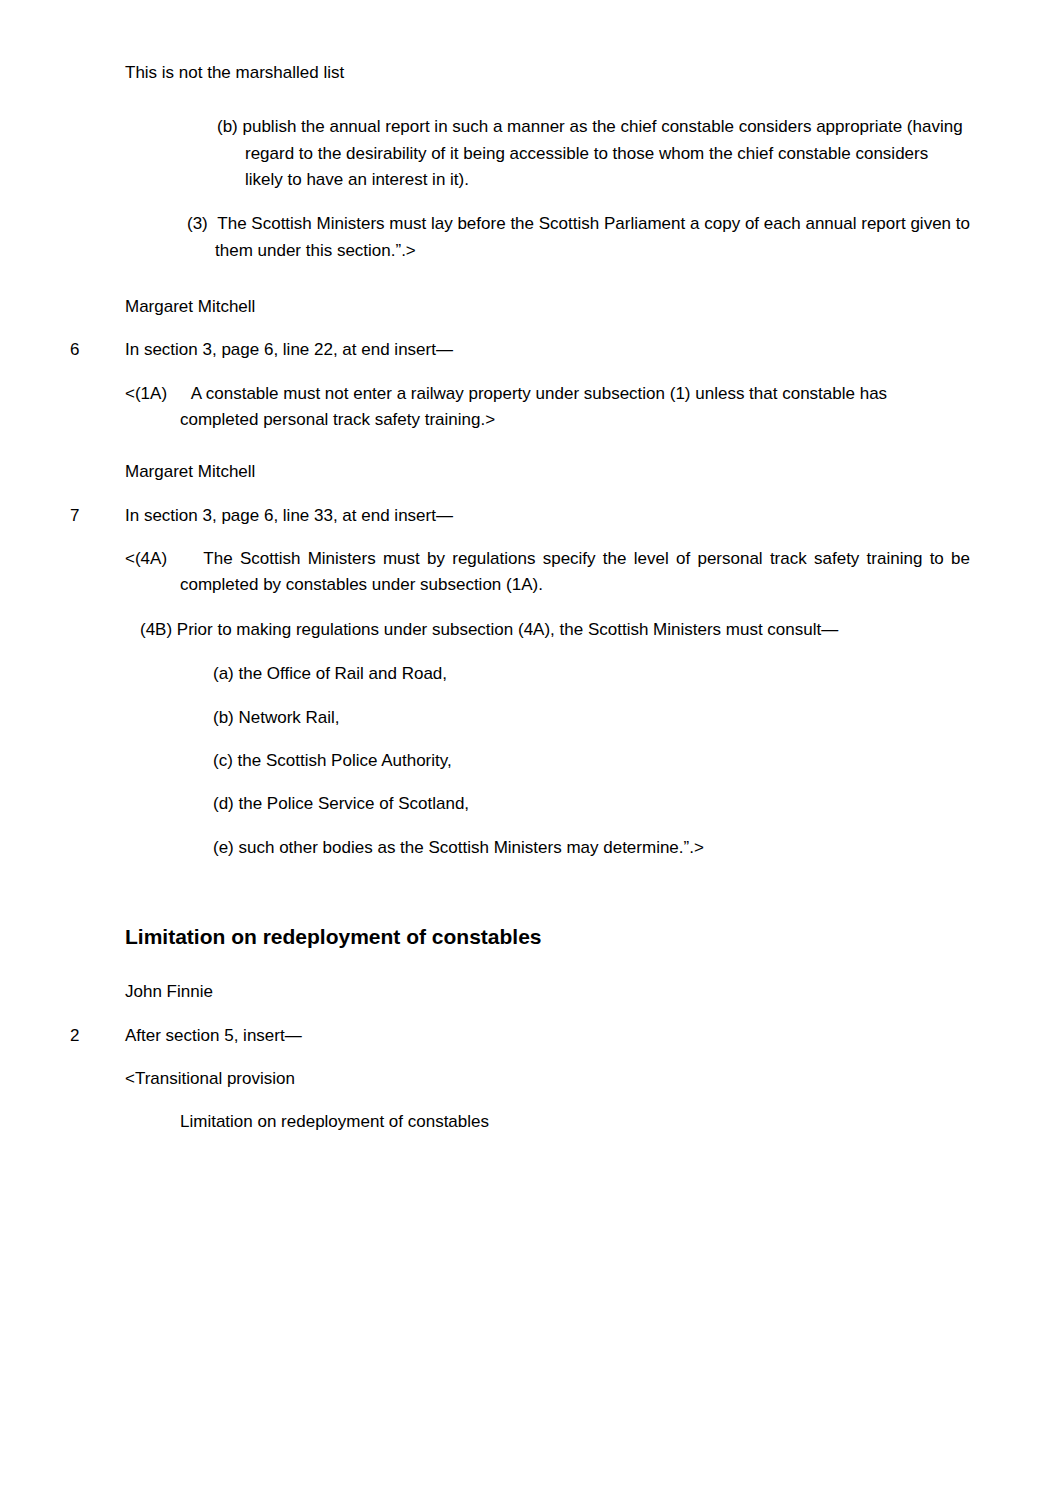This is not the marshalled list
(b) publish the annual report in such a manner as the chief constable considers appropriate (having regard to the desirability of it being accessible to those whom the chief constable considers likely to have an interest in it).
(3) The Scottish Ministers must lay before the Scottish Parliament a copy of each annual report given to them under this section.”.>
Margaret Mitchell
6 In section 3, page 6, line 22, at end insert—
<(1A) A constable must not enter a railway property under subsection (1) unless that constable has completed personal track safety training.>
Margaret Mitchell
7 In section 3, page 6, line 33, at end insert—
<(4A) The Scottish Ministers must by regulations specify the level of personal track safety training to be completed by constables under subsection (1A).
(4B) Prior to making regulations under subsection (4A), the Scottish Ministers must consult—
(a) the Office of Rail and Road,
(b) Network Rail,
(c) the Scottish Police Authority,
(d) the Police Service of Scotland,
(e) such other bodies as the Scottish Ministers may determine.”.>
Limitation on redeployment of constables
John Finnie
2 After section 5, insert—
<Transitional provision
Limitation on redeployment of constables